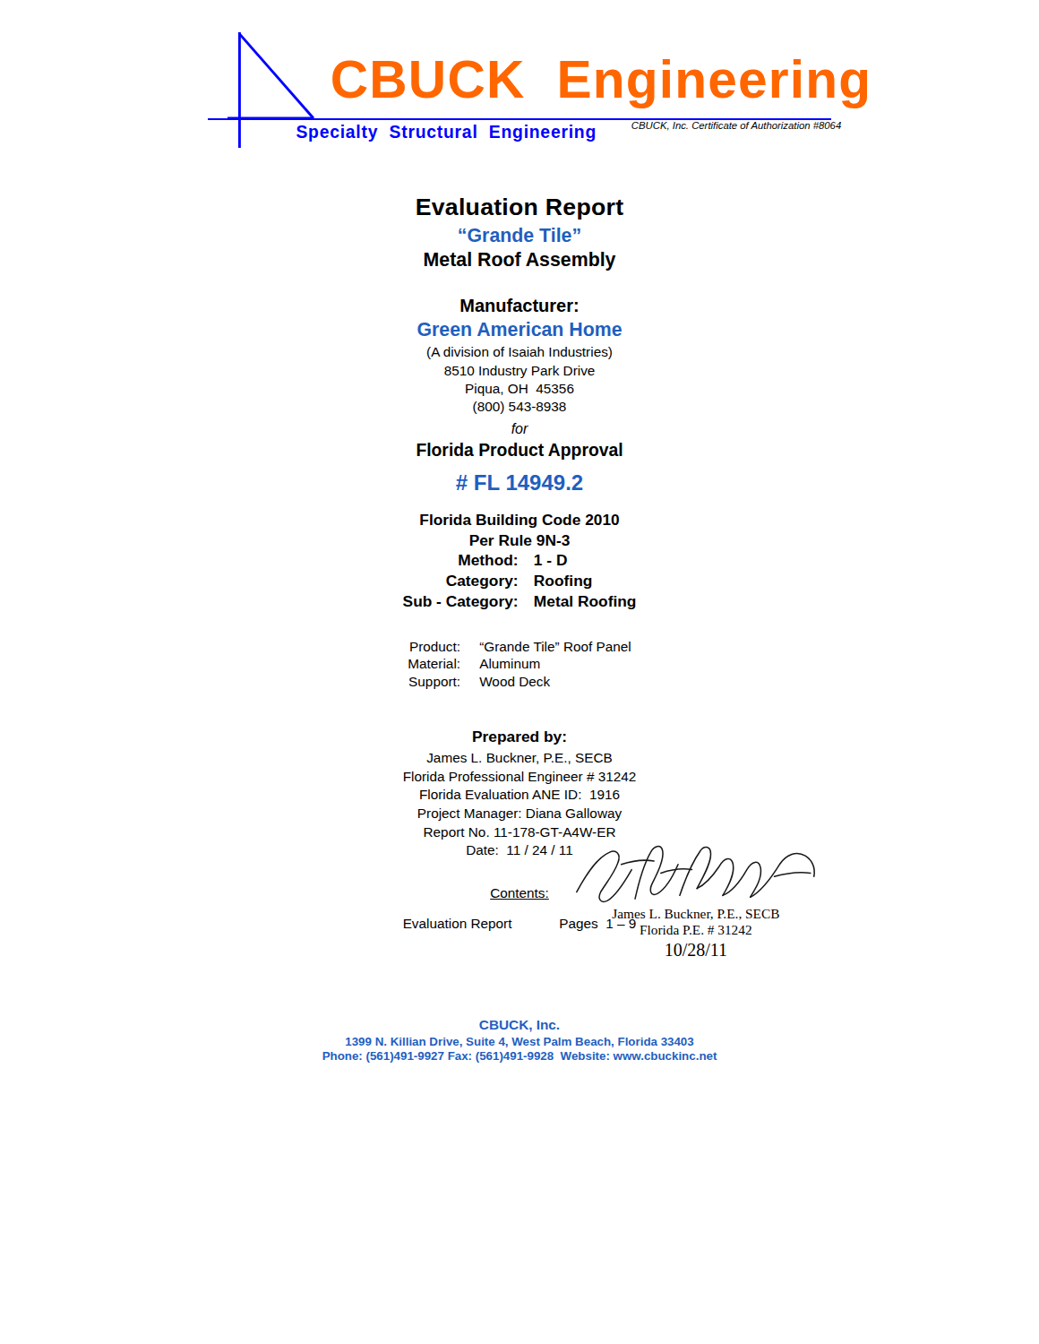CBUCK Engineering
Specialty Structural Engineering
CBUCK, Inc. Certificate of Authorization #8064
Evaluation Report
“Grande Tile”
Metal Roof Assembly
Manufacturer:
Green American Home
(A division of Isaiah Industries)
8510 Industry Park Drive
Piqua, OH 45356
(800) 543-8938
for
Florida Product Approval
# FL 14949.2
Florida Building Code 2010
Per Rule 9N-3
| Method: | 1 - D |
| Category: | Roofing |
| Sub - Category: | Metal Roofing |
| Product: | “Grande Tile” Roof Panel |
| Material: | Aluminum |
| Support: | Wood Deck |
Prepared by:
James L. Buckner, P.E., SECB
Florida Professional Engineer # 31242
Florida Evaluation ANE ID: 1916
Project Manager: Diana Galloway
Report No. 11-178-GT-A4W-ER
Date: 11 / 24 / 11
Contents:
Evaluation ReportPages 1 – 9
James L. Buckner, P.E., SECB
Florida P.E. # 31242
10/28/11
CBUCK, Inc.
1399 N. Killian Drive, Suite 4, West Palm Beach, Florida 33403
Phone: (561)491-9927 Fax: (561)491-9928 Website: www.cbuckinc.net